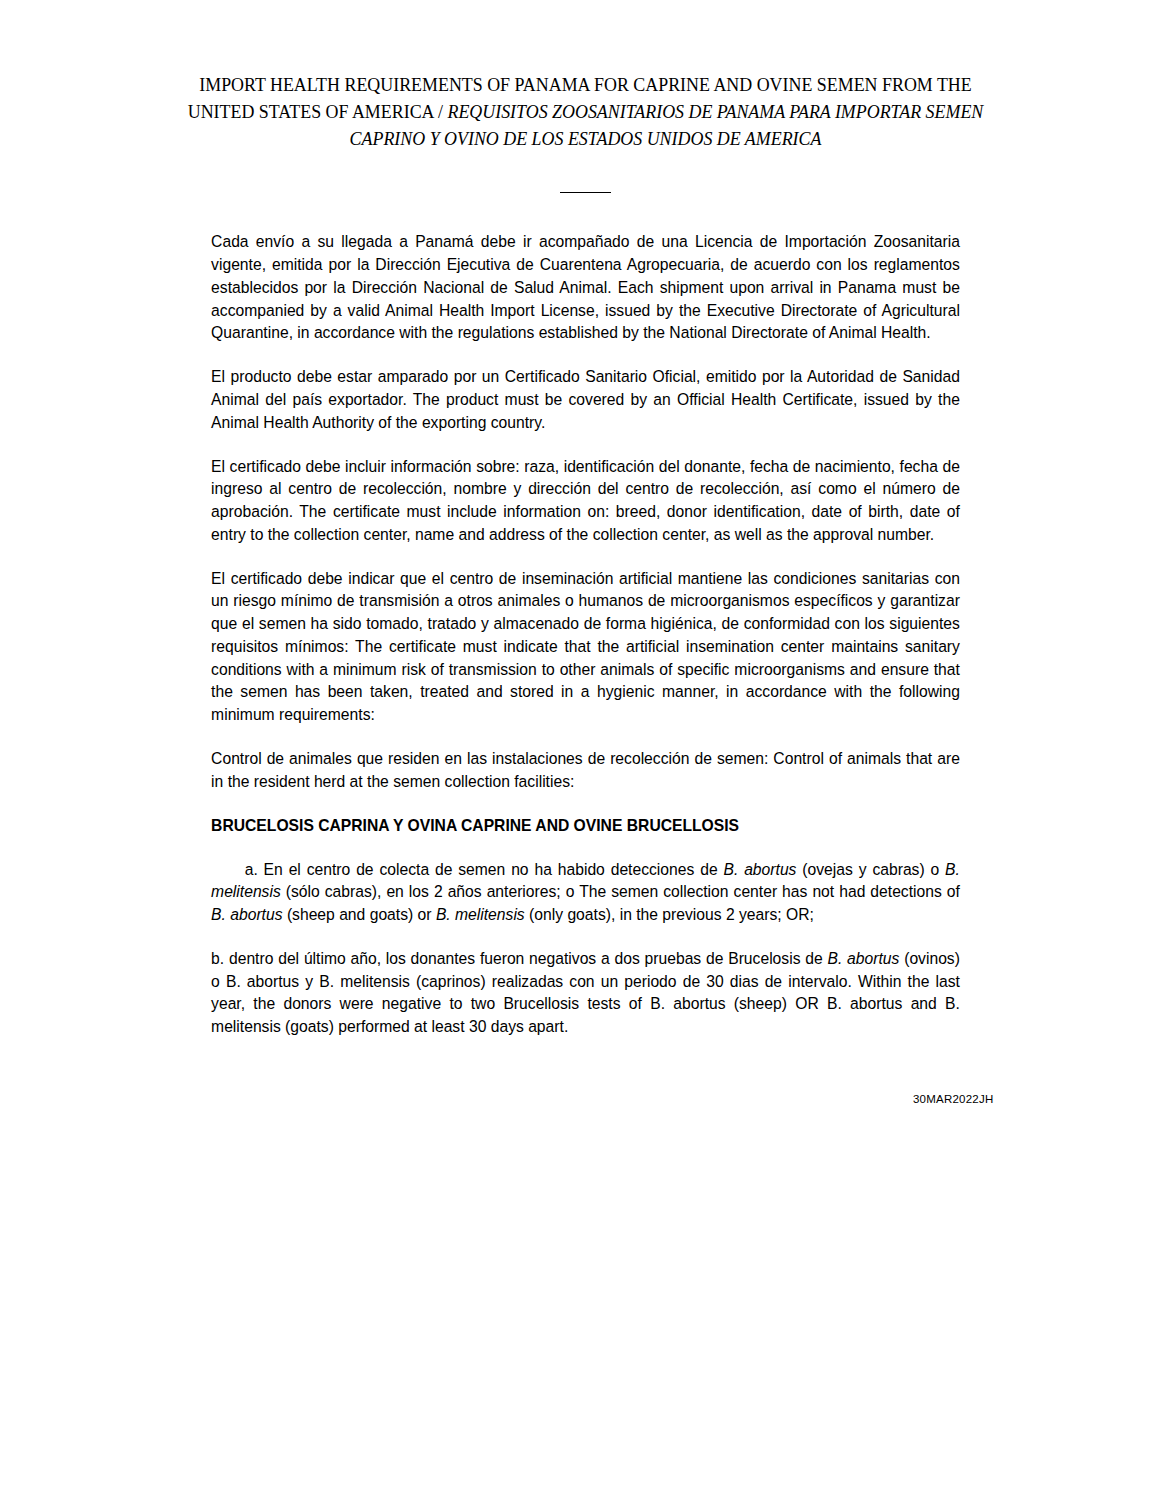IMPORT HEALTH REQUIREMENTS OF PANAMA FOR CAPRINE AND OVINE SEMEN FROM THE UNITED STATES OF AMERICA / REQUISITOS ZOOSANITARIOS DE PANAMA PARA IMPORTAR SEMEN CAPRINO Y OVINO DE LOS ESTADOS UNIDOS DE AMERICA
Cada envío a su llegada a Panamá debe ir acompañado de una Licencia de Importación Zoosanitaria vigente, emitida por la Dirección Ejecutiva de Cuarentena Agropecuaria, de acuerdo con los reglamentos establecidos por la Dirección Nacional de Salud Animal. Each shipment upon arrival in Panama must be accompanied by a valid Animal Health Import License, issued by the Executive Directorate of Agricultural Quarantine, in accordance with the regulations established by the National Directorate of Animal Health.
El producto debe estar amparado por un Certificado Sanitario Oficial, emitido por la Autoridad de Sanidad Animal del país exportador. The product must be covered by an Official Health Certificate, issued by the Animal Health Authority of the exporting country.
El certificado debe incluir información sobre: raza, identificación del donante, fecha de nacimiento, fecha de ingreso al centro de recolección, nombre y dirección del centro de recolección, así como el número de aprobación. The certificate must include information on: breed, donor identification, date of birth, date of entry to the collection center, name and address of the collection center, as well as the approval number.
El certificado debe indicar que el centro de inseminación artificial mantiene las condiciones sanitarias con un riesgo mínimo de transmisión a otros animales o humanos de microorganismos específicos y garantizar que el semen ha sido tomado, tratado y almacenado de forma higiénica, de conformidad con los siguientes requisitos mínimos: The certificate must indicate that the artificial insemination center maintains sanitary conditions with a minimum risk of transmission to other animals of specific microorganisms and ensure that the semen has been taken, treated and stored in a hygienic manner, in accordance with the following minimum requirements:
Control de animales que residen en las instalaciones de recolección de semen: Control of animals that are in the resident herd at the semen collection facilities:
BRUCELOSIS CAPRINA Y OVINA CAPRINE AND OVINE BRUCELLOSIS
a. En el centro de colecta de semen no ha habido detecciones de B. abortus (ovejas y cabras) o B. melitensis (sólo cabras), en los 2 años anteriores; o The semen collection center has not had detections of B. abortus (sheep and goats) or B. melitensis (only goats), in the previous 2 years; OR;
b. dentro del último año, los donantes fueron negativos a dos pruebas de Brucelosis de B. abortus (ovinos) o B. abortus y B. melitensis (caprinos) realizadas con un periodo de 30 dias de intervalo. Within the last year, the donors were negative to two Brucellosis tests of B. abortus (sheep) OR B. abortus and B. melitensis (goats) performed at least 30 days apart.
30MAR2022JH